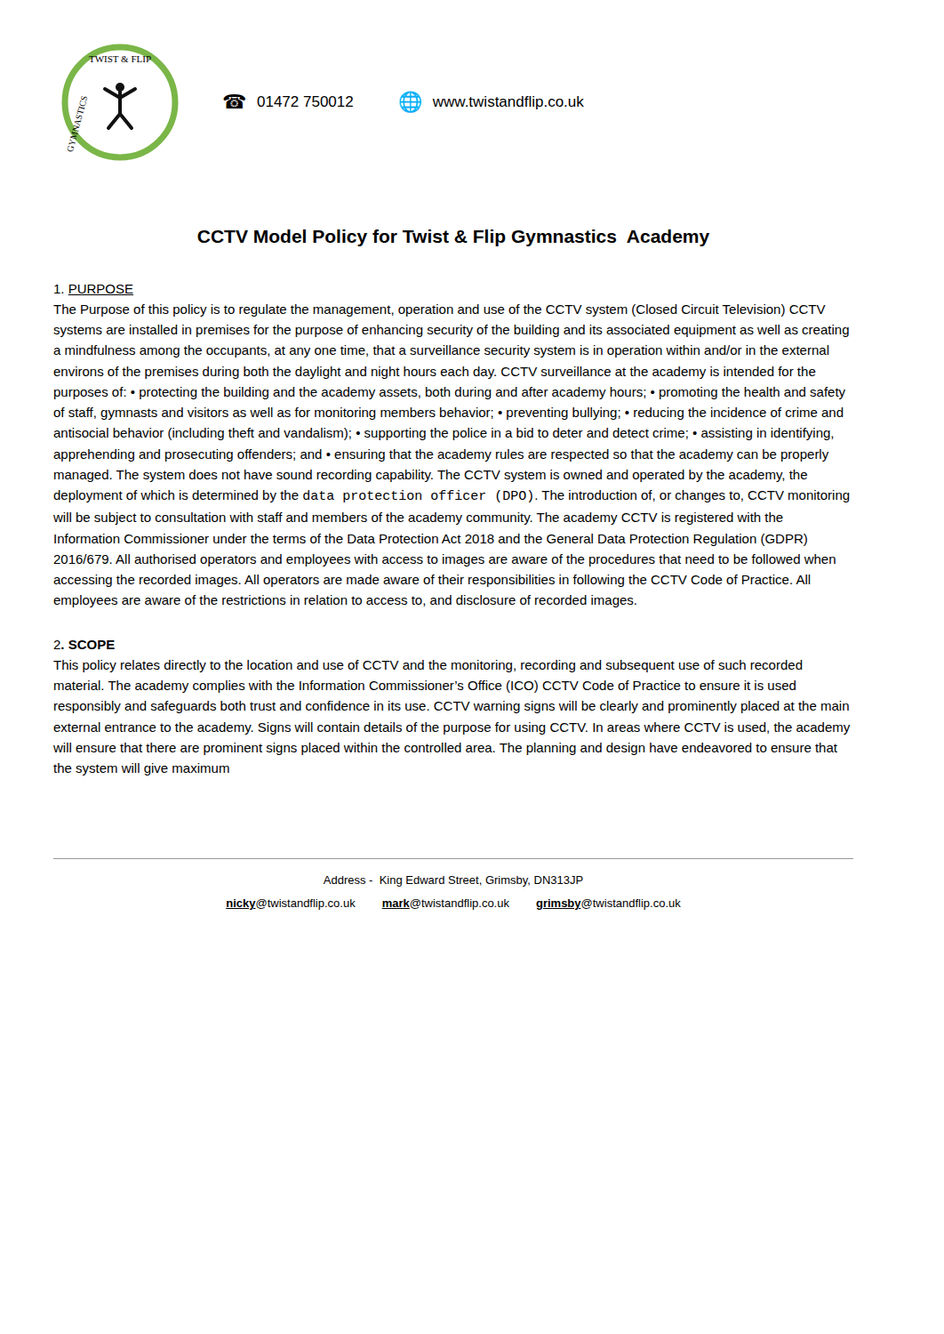TWIST & FLIP GYMNASTICS
☎ 01472 750012
🌐 www.twistandflip.co.uk
CCTV Model Policy for Twist & Flip Gymnastics Academy
1. PURPOSE
The Purpose of this policy is to regulate the management, operation and use of the CCTV system (Closed Circuit Television) CCTV systems are installed in premises for the purpose of enhancing security of the building and its associated equipment as well as creating a mindfulness among the occupants, at any one time, that a surveillance security system is in operation within and/or in the external environs of the premises during both the daylight and night hours each day. CCTV surveillance at the academy is intended for the purposes of: • protecting the building and the academy assets, both during and after academy hours; • promoting the health and safety of staff, gymnasts and visitors as well as for monitoring members behavior; • preventing bullying; • reducing the incidence of crime and antisocial behavior (including theft and vandalism); • supporting the police in a bid to deter and detect crime; • assisting in identifying, apprehending and prosecuting offenders; and • ensuring that the academy rules are respected so that the academy can be properly managed. The system does not have sound recording capability. The CCTV system is owned and operated by the academy, the deployment of which is determined by the data protection officer (DPO). The introduction of, or changes to, CCTV monitoring will be subject to consultation with staff and members of the academy community. The academy CCTV is registered with the Information Commissioner under the terms of the Data Protection Act 2018 and the General Data Protection Regulation (GDPR) 2016/679. All authorised operators and employees with access to images are aware of the procedures that need to be followed when accessing the recorded images. All operators are made aware of their responsibilities in following the CCTV Code of Practice. All employees are aware of the restrictions in relation to access to, and disclosure of recorded images.
2. SCOPE
This policy relates directly to the location and use of CCTV and the monitoring, recording and subsequent use of such recorded material. The academy complies with the Information Commissioner’s Office (ICO) CCTV Code of Practice to ensure it is used responsibly and safeguards both trust and confidence in its use. CCTV warning signs will be clearly and prominently placed at the main external entrance to the academy. Signs will contain details of the purpose for using CCTV. In areas where CCTV is used, the academy will ensure that there are prominent signs placed within the controlled area. The planning and design have endeavored to ensure that the system will give maximum
Address - King Edward Street, Grimsby, DN313JP
nicky@twistandflip.co.uk mark@twistandflip.co.uk grimsby@twistandflip.co.uk